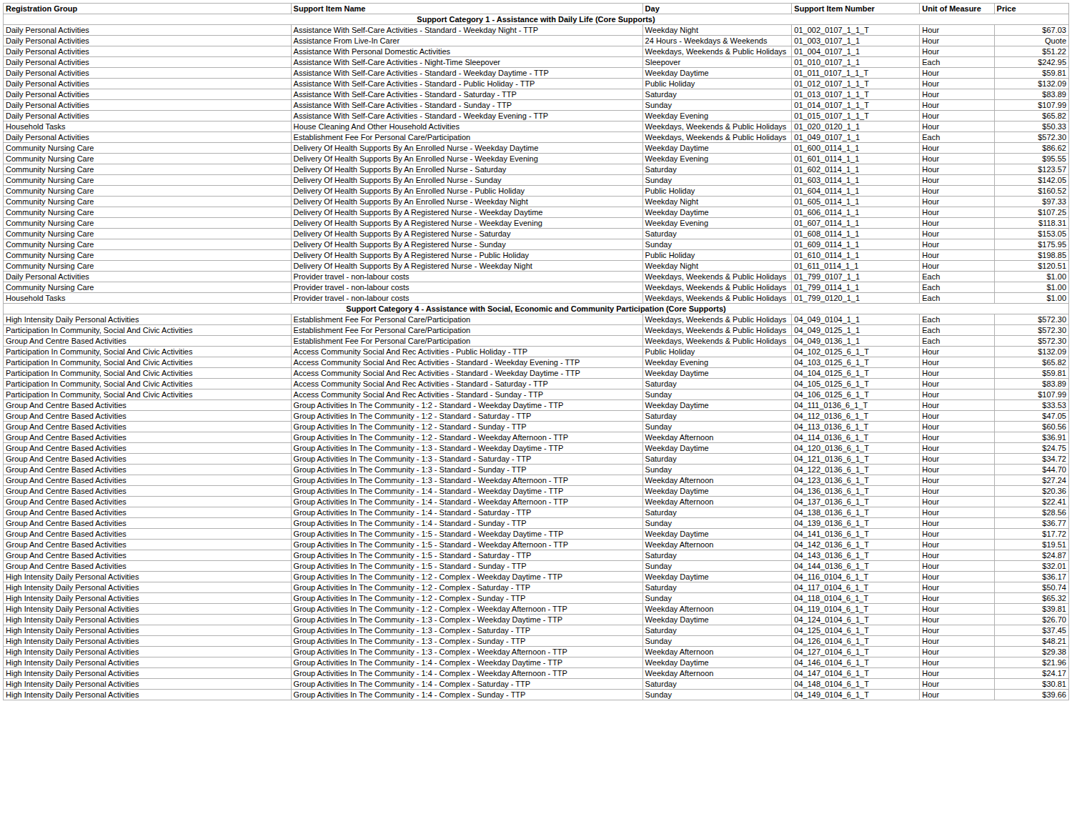| Registration Group | Support Item Name | Day | Support Item Number | Unit of Measure | Price |
| --- | --- | --- | --- | --- | --- |
| Support Category 1 - Assistance with Daily Life (Core Supports) |
| Daily Personal Activities | Assistance With Self-Care Activities - Standard - Weekday Night - TTP | Weekday Night | 01_002_0107_1_1_T | Hour | $67.03 |
| Daily Personal Activities | Assistance From Live-In Carer | 24 Hours - Weekdays & Weekends | 01_003_0107_1_1 | Hour | Quote |
| Daily Personal Activities | Assistance With Personal Domestic Activities | Weekdays, Weekends & Public Holidays | 01_004_0107_1_1 | Hour | $51.22 |
| Daily Personal Activities | Assistance With Self-Care Activities - Night-Time Sleepover | Sleepover | 01_010_0107_1_1 | Each | $242.95 |
| Daily Personal Activities | Assistance With Self-Care Activities - Standard - Weekday Daytime - TTP | Weekday Daytime | 01_011_0107_1_1_T | Hour | $59.81 |
| Daily Personal Activities | Assistance With Self-Care Activities - Standard - Public Holiday - TTP | Public Holiday | 01_012_0107_1_1_T | Hour | $132.09 |
| Daily Personal Activities | Assistance With Self-Care Activities - Standard - Saturday - TTP | Saturday | 01_013_0107_1_1_T | Hour | $83.89 |
| Daily Personal Activities | Assistance With Self-Care Activities - Standard - Sunday - TTP | Sunday | 01_014_0107_1_1_T | Hour | $107.99 |
| Daily Personal Activities | Assistance With Self-Care Activities - Standard - Weekday Evening - TTP | Weekday Evening | 01_015_0107_1_1_T | Hour | $65.82 |
| Household Tasks | House Cleaning And Other Household Activities | Weekdays, Weekends & Public Holidays | 01_020_0120_1_1 | Hour | $50.33 |
| Daily Personal Activities | Establishment Fee For Personal Care/Participation | Weekdays, Weekends & Public Holidays | 01_049_0107_1_1 | Each | $572.30 |
| Community Nursing Care | Delivery Of Health Supports By An Enrolled Nurse - Weekday Daytime | Weekday Daytime | 01_600_0114_1_1 | Hour | $86.62 |
| Community Nursing Care | Delivery Of Health Supports By An Enrolled Nurse - Weekday Evening | Weekday Evening | 01_601_0114_1_1 | Hour | $95.55 |
| Community Nursing Care | Delivery Of Health Supports By An Enrolled Nurse - Saturday | Saturday | 01_602_0114_1_1 | Hour | $123.57 |
| Community Nursing Care | Delivery Of Health Supports By An Enrolled Nurse - Sunday | Sunday | 01_603_0114_1_1 | Hour | $142.05 |
| Community Nursing Care | Delivery Of Health Supports By An Enrolled Nurse - Public Holiday | Public Holiday | 01_604_0114_1_1 | Hour | $160.52 |
| Community Nursing Care | Delivery Of Health Supports By An Enrolled Nurse - Weekday Night | Weekday Night | 01_605_0114_1_1 | Hour | $97.33 |
| Community Nursing Care | Delivery Of Health Supports By A Registered Nurse - Weekday Daytime | Weekday Daytime | 01_606_0114_1_1 | Hour | $107.25 |
| Community Nursing Care | Delivery Of Health Supports By A Registered Nurse - Weekday Evening | Weekday Evening | 01_607_0114_1_1 | Hour | $118.31 |
| Community Nursing Care | Delivery Of Health Supports By A Registered Nurse - Saturday | Saturday | 01_608_0114_1_1 | Hour | $153.05 |
| Community Nursing Care | Delivery Of Health Supports By A Registered Nurse - Sunday | Sunday | 01_609_0114_1_1 | Hour | $175.95 |
| Community Nursing Care | Delivery Of Health Supports By A Registered Nurse - Public Holiday | Public Holiday | 01_610_0114_1_1 | Hour | $198.85 |
| Community Nursing Care | Delivery Of Health Supports By A Registered Nurse - Weekday Night | Weekday Night | 01_611_0114_1_1 | Hour | $120.51 |
| Daily Personal Activities | Provider travel - non-labour costs | Weekdays, Weekends & Public Holidays | 01_799_0107_1_1 | Each | $1.00 |
| Community Nursing Care | Provider travel - non-labour costs | Weekdays, Weekends & Public Holidays | 01_799_0114_1_1 | Each | $1.00 |
| Household Tasks | Provider travel - non-labour costs | Weekdays, Weekends & Public Holidays | 01_799_0120_1_1 | Each | $1.00 |
| Support Category 4 - Assistance with Social, Economic and Community Participation (Core Supports) |
| High Intensity Daily Personal Activities | Establishment Fee For Personal Care/Participation | Weekdays, Weekends & Public Holidays | 04_049_0104_1_1 | Each | $572.30 |
| Participation In Community, Social And Civic Activities | Establishment Fee For Personal Care/Participation | Weekdays, Weekends & Public Holidays | 04_049_0125_1_1 | Each | $572.30 |
| Group And Centre Based Activities | Establishment Fee For Personal Care/Participation | Weekdays, Weekends & Public Holidays | 04_049_0136_1_1 | Each | $572.30 |
| Participation In Community, Social And Civic Activities | Access Community Social And Rec Activities - Public Holiday - TTP | Public Holiday | 04_102_0125_6_1_T | Hour | $132.09 |
| Participation In Community, Social And Civic Activities | Access Community Social And Rec Activities - Standard - Weekday Evening - TTP | Weekday Evening | 04_103_0125_6_1_T | Hour | $65.82 |
| Participation In Community, Social And Civic Activities | Access Community Social And Rec Activities - Standard - Weekday Daytime - TTP | Weekday Daytime | 04_104_0125_6_1_T | Hour | $59.81 |
| Participation In Community, Social And Civic Activities | Access Community Social And Rec Activities - Standard - Saturday - TTP | Saturday | 04_105_0125_6_1_T | Hour | $83.89 |
| Participation In Community, Social And Civic Activities | Access Community Social And Rec Activities - Standard - Sunday - TTP | Sunday | 04_106_0125_6_1_T | Hour | $107.99 |
| Group And Centre Based Activities | Group Activities In The Community - 1:2 - Standard - Weekday Daytime - TTP | Weekday Daytime | 04_111_0136_6_1_T | Hour | $33.53 |
| Group And Centre Based Activities | Group Activities In The Community - 1:2 - Standard - Saturday - TTP | Saturday | 04_112_0136_6_1_T | Hour | $47.05 |
| Group And Centre Based Activities | Group Activities In The Community - 1:2 - Standard - Sunday - TTP | Sunday | 04_113_0136_6_1_T | Hour | $60.56 |
| Group And Centre Based Activities | Group Activities In The Community - 1:2 - Standard - Weekday Afternoon - TTP | Weekday Afternoon | 04_114_0136_6_1_T | Hour | $36.91 |
| Group And Centre Based Activities | Group Activities In The Community - 1:3 - Standard - Weekday Daytime - TTP | Weekday Daytime | 04_120_0136_6_1_T | Hour | $24.75 |
| Group And Centre Based Activities | Group Activities In The Community - 1:3 - Standard - Saturday - TTP | Saturday | 04_121_0136_6_1_T | Hour | $34.72 |
| Group And Centre Based Activities | Group Activities In The Community - 1:3 - Standard - Sunday - TTP | Sunday | 04_122_0136_6_1_T | Hour | $44.70 |
| Group And Centre Based Activities | Group Activities In The Community - 1:3 - Standard - Weekday Afternoon - TTP | Weekday Afternoon | 04_123_0136_6_1_T | Hour | $27.24 |
| Group And Centre Based Activities | Group Activities In The Community - 1:4 - Standard - Weekday Daytime - TTP | Weekday Daytime | 04_136_0136_6_1_T | Hour | $20.36 |
| Group And Centre Based Activities | Group Activities In The Community - 1:4 - Standard - Weekday Afternoon - TTP | Weekday Afternoon | 04_137_0136_6_1_T | Hour | $22.41 |
| Group And Centre Based Activities | Group Activities In The Community - 1:4 - Standard - Saturday - TTP | Saturday | 04_138_0136_6_1_T | Hour | $28.56 |
| Group And Centre Based Activities | Group Activities In The Community - 1:4 - Standard - Sunday - TTP | Sunday | 04_139_0136_6_1_T | Hour | $36.77 |
| Group And Centre Based Activities | Group Activities In The Community - 1:5 - Standard - Weekday Daytime - TTP | Weekday Daytime | 04_141_0136_6_1_T | Hour | $17.72 |
| Group And Centre Based Activities | Group Activities In The Community - 1:5 - Standard - Weekday Afternoon - TTP | Weekday Afternoon | 04_142_0136_6_1_T | Hour | $19.51 |
| Group And Centre Based Activities | Group Activities In The Community - 1:5 - Standard - Saturday - TTP | Saturday | 04_143_0136_6_1_T | Hour | $24.87 |
| Group And Centre Based Activities | Group Activities In The Community - 1:5 - Standard - Sunday - TTP | Sunday | 04_144_0136_6_1_T | Hour | $32.01 |
| High Intensity Daily Personal Activities | Group Activities In The Community - 1:2 - Complex - Weekday Daytime - TTP | Weekday Daytime | 04_116_0104_6_1_T | Hour | $36.17 |
| High Intensity Daily Personal Activities | Group Activities In The Community - 1:2 - Complex - Saturday - TTP | Saturday | 04_117_0104_6_1_T | Hour | $50.74 |
| High Intensity Daily Personal Activities | Group Activities In The Community - 1:2 - Complex - Sunday - TTP | Sunday | 04_118_0104_6_1_T | Hour | $65.32 |
| High Intensity Daily Personal Activities | Group Activities In The Community - 1:2 - Complex - Weekday Afternoon - TTP | Weekday Afternoon | 04_119_0104_6_1_T | Hour | $39.81 |
| High Intensity Daily Personal Activities | Group Activities In The Community - 1:3 - Complex - Weekday Daytime - TTP | Weekday Daytime | 04_124_0104_6_1_T | Hour | $26.70 |
| High Intensity Daily Personal Activities | Group Activities In The Community - 1:3 - Complex - Saturday - TTP | Saturday | 04_125_0104_6_1_T | Hour | $37.45 |
| High Intensity Daily Personal Activities | Group Activities In The Community - 1:3 - Complex - Sunday - TTP | Sunday | 04_126_0104_6_1_T | Hour | $48.21 |
| High Intensity Daily Personal Activities | Group Activities In The Community - 1:3 - Complex - Weekday Afternoon - TTP | Weekday Afternoon | 04_127_0104_6_1_T | Hour | $29.38 |
| High Intensity Daily Personal Activities | Group Activities In The Community - 1:4 - Complex - Weekday Daytime - TTP | Weekday Daytime | 04_146_0104_6_1_T | Hour | $21.96 |
| High Intensity Daily Personal Activities | Group Activities In The Community - 1:4 - Complex - Weekday Afternoon - TTP | Weekday Afternoon | 04_147_0104_6_1_T | Hour | $24.17 |
| High Intensity Daily Personal Activities | Group Activities In The Community - 1:4 - Complex - Saturday - TTP | Saturday | 04_148_0104_6_1_T | Hour | $30.81 |
| High Intensity Daily Personal Activities | Group Activities In The Community - 1:4 - Complex - Sunday - TTP | Sunday | 04_149_0104_6_1_T | Hour | $39.66 |